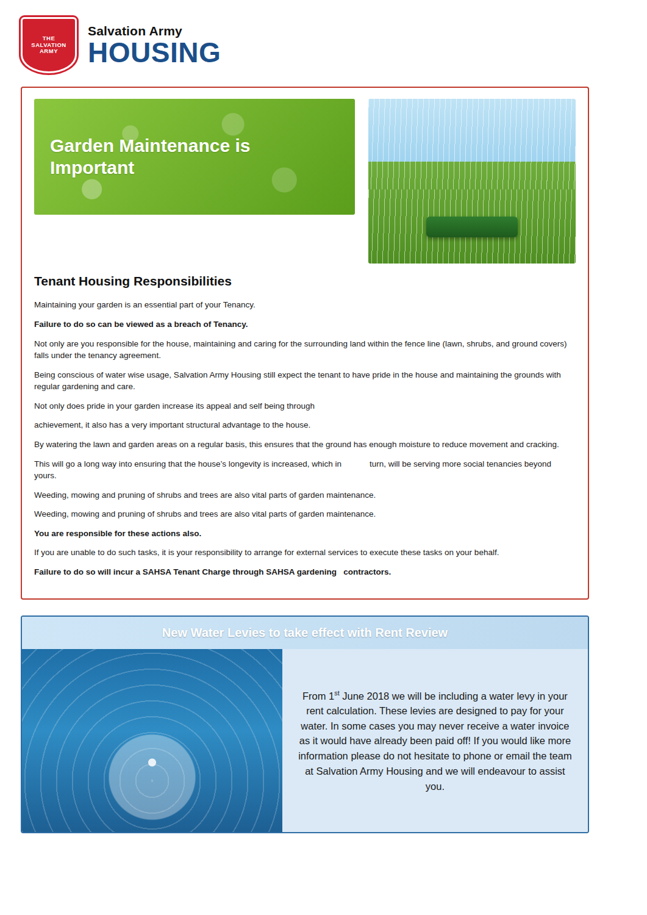The Salvation Army
Salvation Army
HOUSING
Garden Maintenance is Important
A lawn sprinkler watering green grass.
Tenant Housing Responsibilities
Maintaining your garden is an essential part of your Tenancy.
Failure to do so can be viewed as a breach of Tenancy.
Not only are you responsible for the house, maintaining and caring for the surrounding land within the fence line (lawn, shrubs, and ground covers) falls under the tenancy agreement.
Being conscious of water wise usage, Salvation Army Housing still expect the tenant to have pride in the house and maintaining the grounds with regular gardening and care.
Not only does pride in your garden increase its appeal and self being through
achievement, it also has a very important structural advantage to the house.
By watering the lawn and garden areas on a regular basis, this ensures that the ground has enough moisture to reduce movement and cracking.
This will go a long way into ensuring that the house’s longevity is increased, which in turn, will be serving more social tenancies beyond yours.
Weeding, mowing and pruning of shrubs and trees are also vital parts of garden maintenance.
Weeding, mowing and pruning of shrubs and trees are also vital parts of garden maintenance.
You are responsible for these actions also.
If you are unable to do such tasks, it is your responsibility to arrange for external services to execute these tasks on your behalf.
Failure to do so will incur a SAHSA Tenant Charge through SAHSA gardening contractors.
New Water Levies to take effect with Rent Review
From 1st June 2018 we will be including a water levy in your rent calculation. These levies are designed to pay for your water. In some cases you may never receive a water invoice as it would have already been paid off! If you would like more information please do not hesitate to phone or email the team at Salvation Army Housing and we will endeavour to assist you.